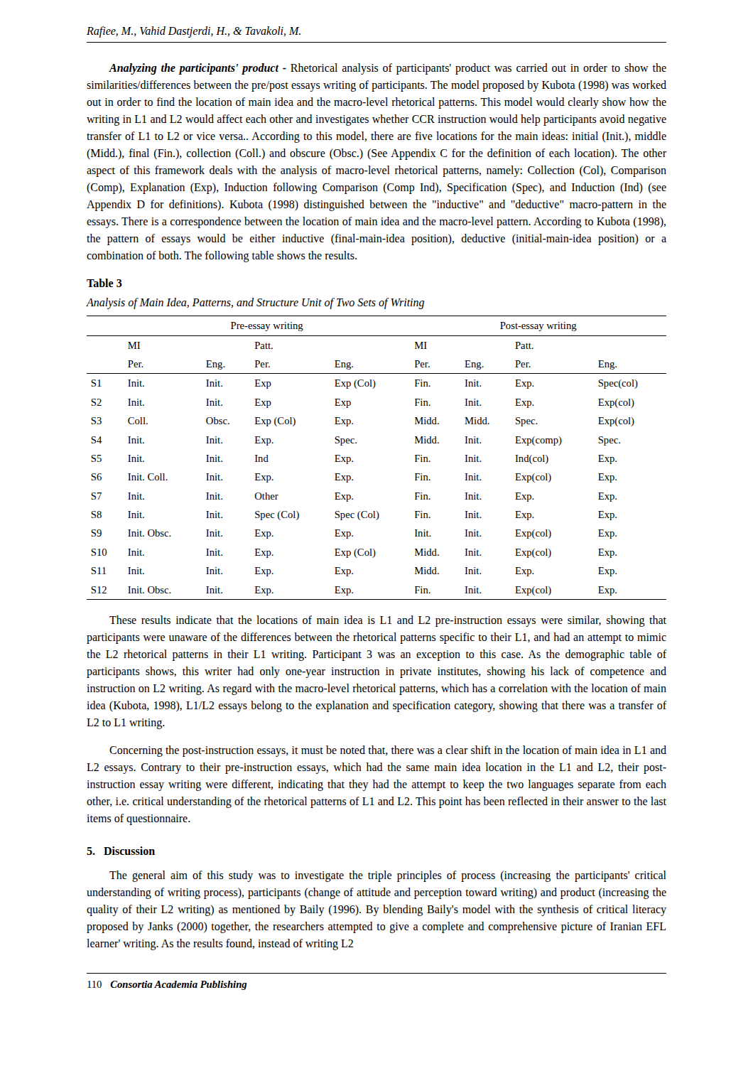Rafiee, M., Vahid Dastjerdi, H., & Tavakoli, M.
Analyzing the participants' product - Rhetorical analysis of participants' product was carried out in order to show the similarities/differences between the pre/post essays writing of participants. The model proposed by Kubota (1998) was worked out in order to find the location of main idea and the macro-level rhetorical patterns. This model would clearly show how the writing in L1 and L2 would affect each other and investigates whether CCR instruction would help participants avoid negative transfer of L1 to L2 or vice versa.. According to this model, there are five locations for the main ideas: initial (Init.), middle (Midd.), final (Fin.), collection (Coll.) and obscure (Obsc.) (See Appendix C for the definition of each location). The other aspect of this framework deals with the analysis of macro-level rhetorical patterns, namely: Collection (Col), Comparison (Comp), Explanation (Exp), Induction following Comparison (Comp Ind), Specification (Spec), and Induction (Ind) (see Appendix D for definitions). Kubota (1998) distinguished between the "inductive" and "deductive" macro-pattern in the essays. There is a correspondence between the location of main idea and the macro-level pattern. According to Kubota (1998), the pattern of essays would be either inductive (final-main-idea position), deductive (initial-main-idea position) or a combination of both. The following table shows the results.
Table 3
Analysis of Main Idea, Patterns, and Structure Unit of Two Sets of Writing
| | Pre-essay writing | Post-essay writing |
| --- | --- | --- |
| | MI | Patt. | MI | Patt. |
| | Per. | Eng. | Per. | Eng. | Per. | Eng. | Per. | Eng. |
| S1 | Init. | Init. | Exp | Exp (Col) | Fin. | Init. | Exp. | Spec(col) |
| S2 | Init. | Init. | Exp | Exp | Fin. | Init. | Exp. | Exp(col) |
| S3 | Coll. | Obsc. | Exp (Col) | Exp. | Midd. | Midd. | Spec. | Exp(col) |
| S4 | Init. | Init. | Exp. | Spec. | Midd. | Init. | Exp(comp) | Spec. |
| S5 | Init. | Init. | Ind | Exp. | Fin. | Init. | Ind(col) | Exp. |
| S6 | Init. Coll. | Init. | Exp. | Exp. | Fin. | Init. | Exp(col) | Exp. |
| S7 | Init. | Init. | Other | Exp. | Fin. | Init. | Exp. | Exp. |
| S8 | Init. | Init. | Spec (Col) | Spec (Col) | Fin. | Init. | Exp. | Exp. |
| S9 | Init. Obsc. | Init. | Exp. | Exp. | Init. | Init. | Exp(col) | Exp. |
| S10 | Init. | Init. | Exp. | Exp (Col) | Midd. | Init. | Exp(col) | Exp. |
| S11 | Init. | Init. | Exp. | Exp. | Midd. | Init. | Exp. | Exp. |
| S12 | Init. Obsc. | Init. | Exp. | Exp. | Fin. | Init. | Exp(col) | Exp. |
These results indicate that the locations of main idea is L1 and L2 pre-instruction essays were similar, showing that participants were unaware of the differences between the rhetorical patterns specific to their L1, and had an attempt to mimic the L2 rhetorical patterns in their L1 writing. Participant 3 was an exception to this case. As the demographic table of participants shows, this writer had only one-year instruction in private institutes, showing his lack of competence and instruction on L2 writing. As regard with the macro-level rhetorical patterns, which has a correlation with the location of main idea (Kubota, 1998), L1/L2 essays belong to the explanation and specification category, showing that there was a transfer of L2 to L1 writing.
Concerning the post-instruction essays, it must be noted that, there was a clear shift in the location of main idea in L1 and L2 essays. Contrary to their pre-instruction essays, which had the same main idea location in the L1 and L2, their post-instruction essay writing were different, indicating that they had the attempt to keep the two languages separate from each other, i.e. critical understanding of the rhetorical patterns of L1 and L2. This point has been reflected in their answer to the last items of questionnaire.
5. Discussion
The general aim of this study was to investigate the triple principles of process (increasing the participants' critical understanding of writing process), participants (change of attitude and perception toward writing) and product (increasing the quality of their L2 writing) as mentioned by Baily (1996). By blending Baily's model with the synthesis of critical literacy proposed by Janks (2000) together, the researchers attempted to give a complete and comprehensive picture of Iranian EFL learner' writing. As the results found, instead of writing L2
110 Consortia Academia Publishing